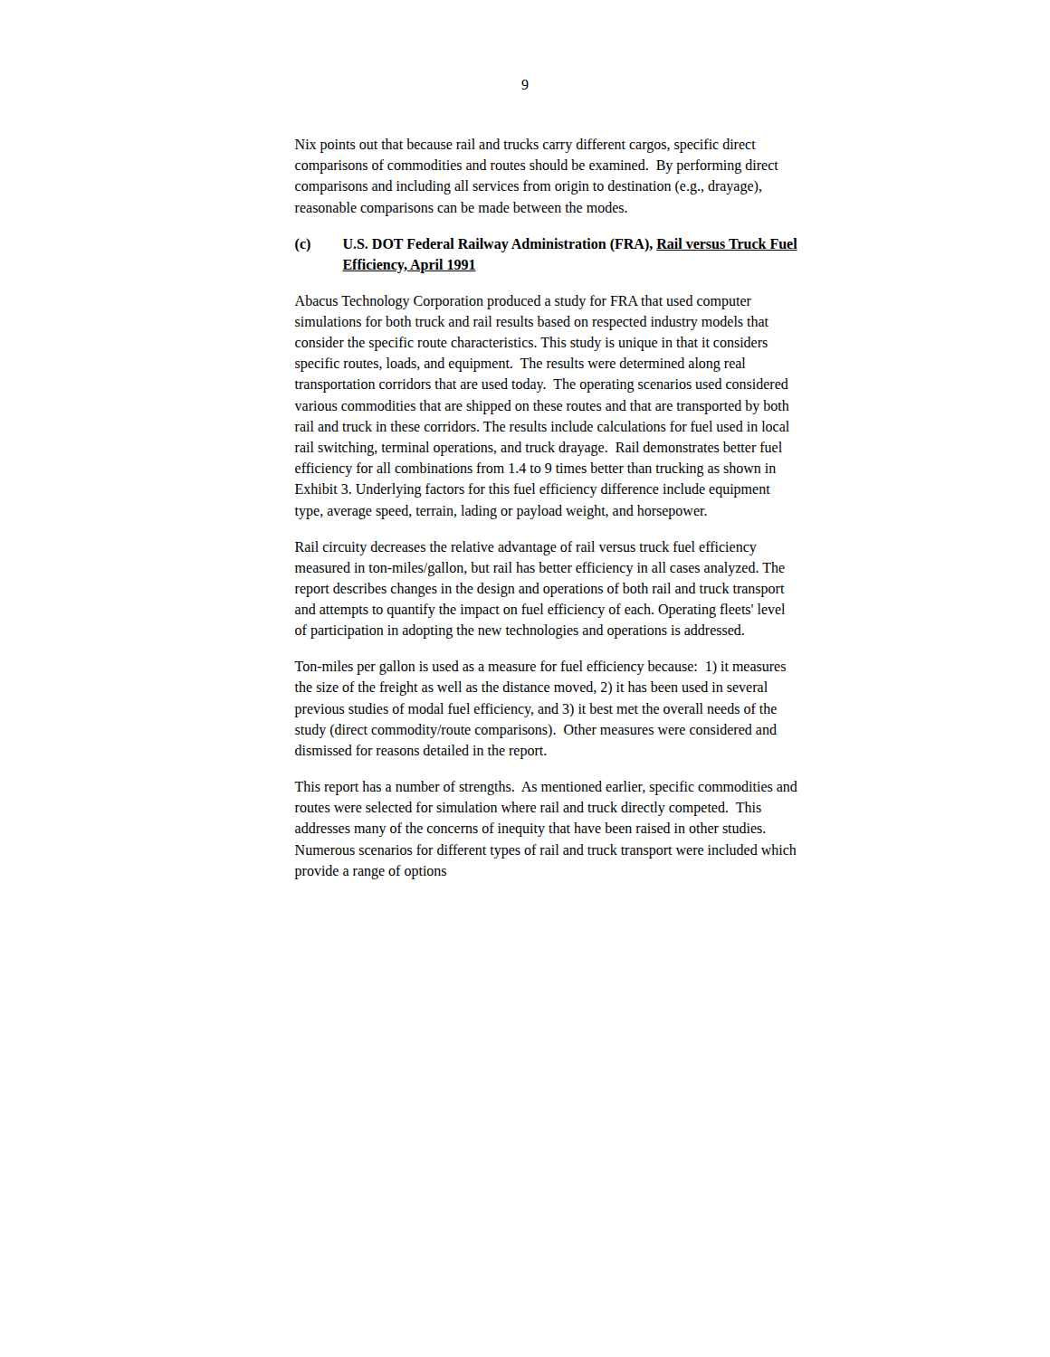9
Nix points out that because rail and trucks carry different cargos, specific direct comparisons of commodities and routes should be examined. By performing direct comparisons and including all services from origin to destination (e.g., drayage), reasonable comparisons can be made between the modes.
(c) U.S. DOT Federal Railway Administration (FRA), Rail versus Truck Fuel Efficiency, April 1991
Abacus Technology Corporation produced a study for FRA that used computer simulations for both truck and rail results based on respected industry models that consider the specific route characteristics. This study is unique in that it considers specific routes, loads, and equipment. The results were determined along real transportation corridors that are used today. The operating scenarios used considered various commodities that are shipped on these routes and that are transported by both rail and truck in these corridors. The results include calculations for fuel used in local rail switching, terminal operations, and truck drayage. Rail demonstrates better fuel efficiency for all combinations from 1.4 to 9 times better than trucking as shown in Exhibit 3. Underlying factors for this fuel efficiency difference include equipment type, average speed, terrain, lading or payload weight, and horsepower.
Rail circuity decreases the relative advantage of rail versus truck fuel efficiency measured in ton-miles/gallon, but rail has better efficiency in all cases analyzed. The report describes changes in the design and operations of both rail and truck transport and attempts to quantify the impact on fuel efficiency of each. Operating fleets' level of participation in adopting the new technologies and operations is addressed.
Ton-miles per gallon is used as a measure for fuel efficiency because: 1) it measures the size of the freight as well as the distance moved, 2) it has been used in several previous studies of modal fuel efficiency, and 3) it best met the overall needs of the study (direct commodity/route comparisons). Other measures were considered and dismissed for reasons detailed in the report.
This report has a number of strengths. As mentioned earlier, specific commodities and routes were selected for simulation where rail and truck directly competed. This addresses many of the concerns of inequity that have been raised in other studies. Numerous scenarios for different types of rail and truck transport were included which provide a range of options